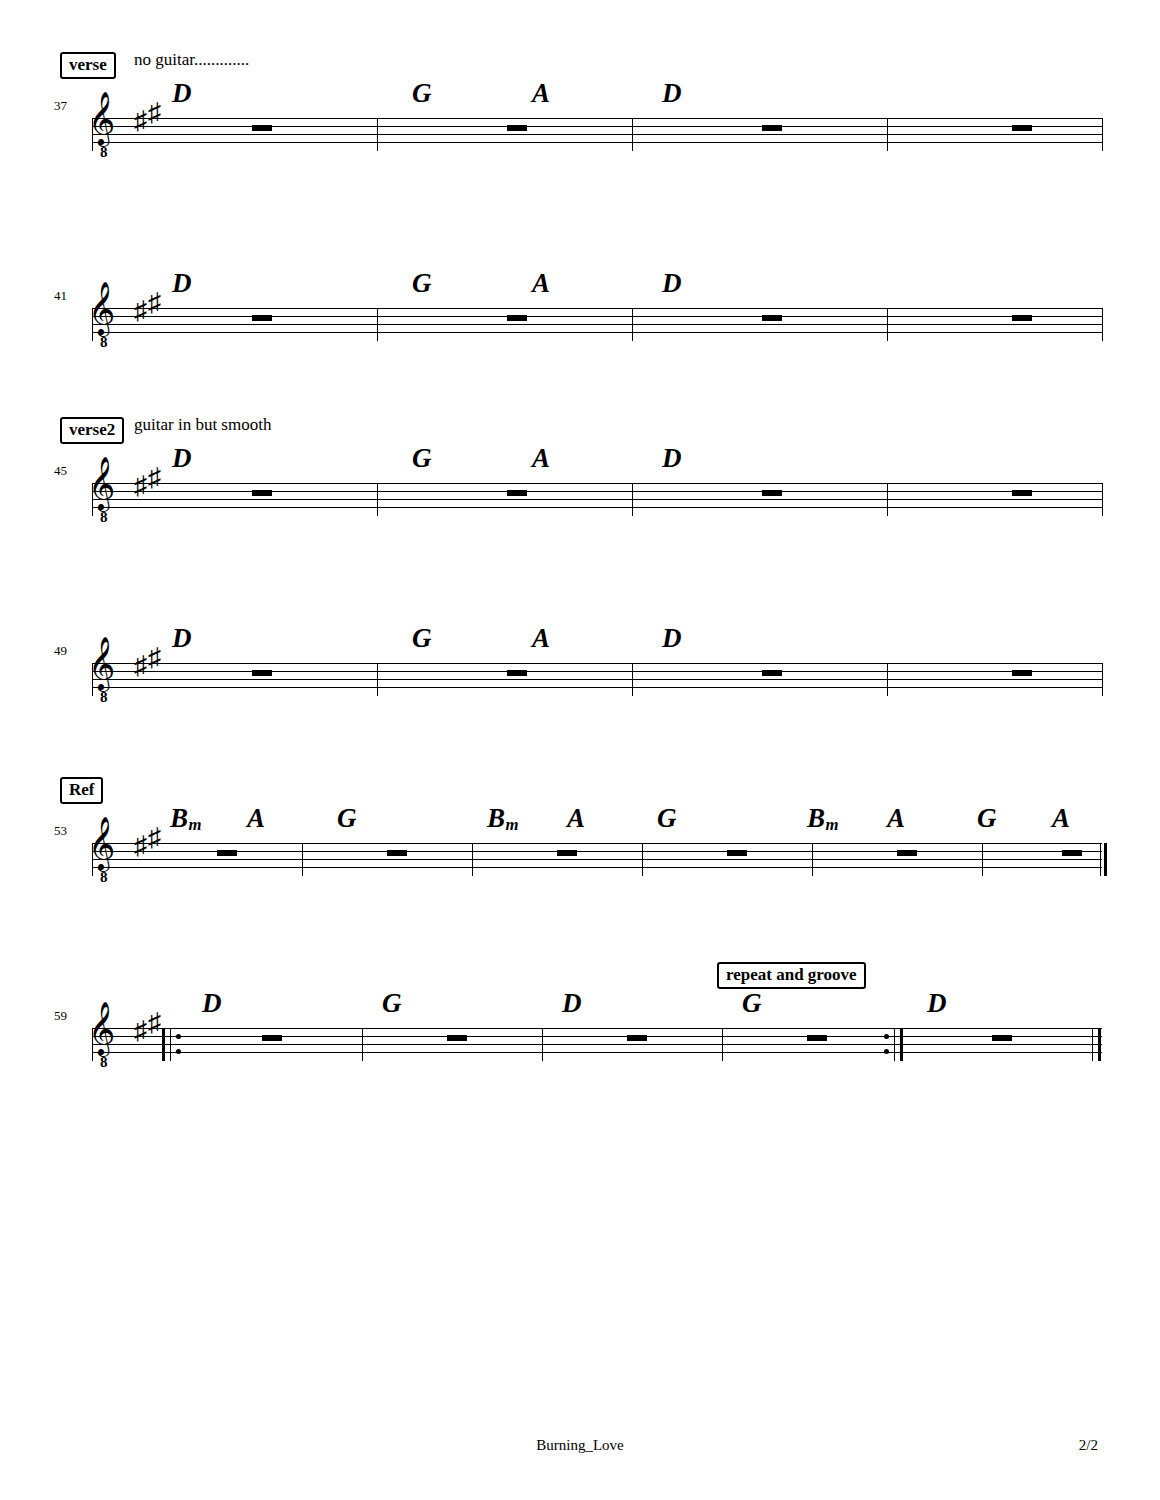𝄞
8
♯
♯
37
verse
no guitar.............
D
G
A
D
𝄞
8
♯
♯
41
D
G
A
D
𝄞
8
♯
♯
45
verse2
guitar in but smooth
D
G
A
D
𝄞
8
♯
♯
49
D
G
A
D
𝄞
8
♯
♯
53
Ref
Bm
A
G
Bm
A
G
Bm
A
G
A
𝄞
8
♯
♯
59
repeat and groove
D
G
D
G
D
Burning_Love
2/2